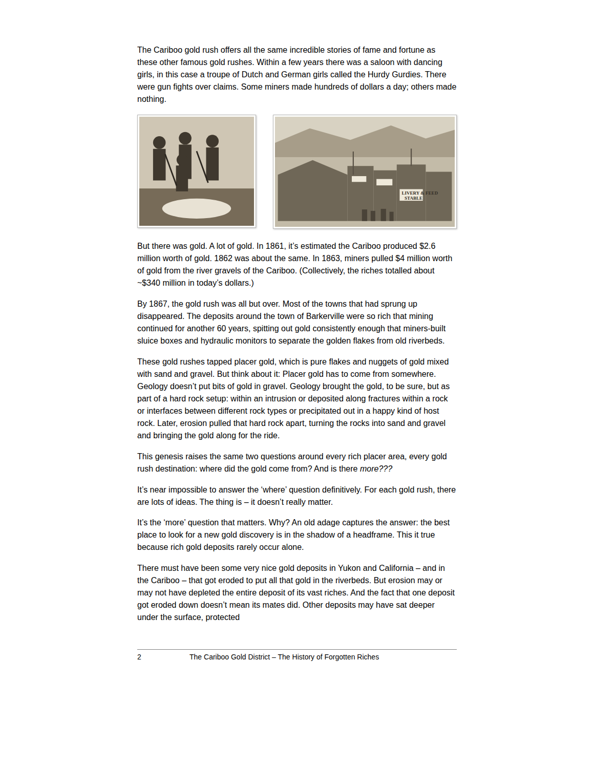The Cariboo gold rush offers all the same incredible stories of fame and fortune as these other famous gold rushes. Within a few years there was a saloon with dancing girls, in this case a troupe of Dutch and German girls called the Hurdy Gurdies. There were gun fights over claims. Some miners made hundreds of dollars a day; others made nothing.
But there was gold. A lot of gold. In 1861, it’s estimated the Cariboo produced $2.6 million worth of gold. 1862 was about the same. In 1863, miners pulled $4 million worth of gold from the river gravels of the Cariboo. (Collectively, the riches totalled about ~$340 million in today’s dollars.)
By 1867, the gold rush was all but over. Most of the towns that had sprung up disappeared. The deposits around the town of Barkerville were so rich that mining continued for another 60 years, spitting out gold consistently enough that miners-built sluice boxes and hydraulic monitors to separate the golden flakes from old riverbeds.
These gold rushes tapped placer gold, which is pure flakes and nuggets of gold mixed with sand and gravel. But think about it: Placer gold has to come from somewhere. Geology doesn’t put bits of gold in gravel. Geology brought the gold, to be sure, but as part of a hard rock setup: within an intrusion or deposited along fractures within a rock or interfaces between different rock types or precipitated out in a happy kind of host rock. Later, erosion pulled that hard rock apart, turning the rocks into sand and gravel and bringing the gold along for the ride.
This genesis raises the same two questions around every rich placer area, every gold rush destination: where did the gold come from? And is there more???
It’s near impossible to answer the ‘where’ question definitively. For each gold rush, there are lots of ideas. The thing is – it doesn’t really matter.
It’s the ‘more’ question that matters. Why? An old adage captures the answer: the best place to look for a new gold discovery is in the shadow of a headframe. This it true because rich gold deposits rarely occur alone.
There must have been some very nice gold deposits in Yukon and California – and in the Cariboo – that got eroded to put all that gold in the riverbeds. But erosion may or may not have depleted the entire deposit of its vast riches. And the fact that one deposit got eroded down doesn’t mean its mates did. Other deposits may have sat deeper under the surface, protected
2 The Cariboo Gold District – The History of Forgotten Riches